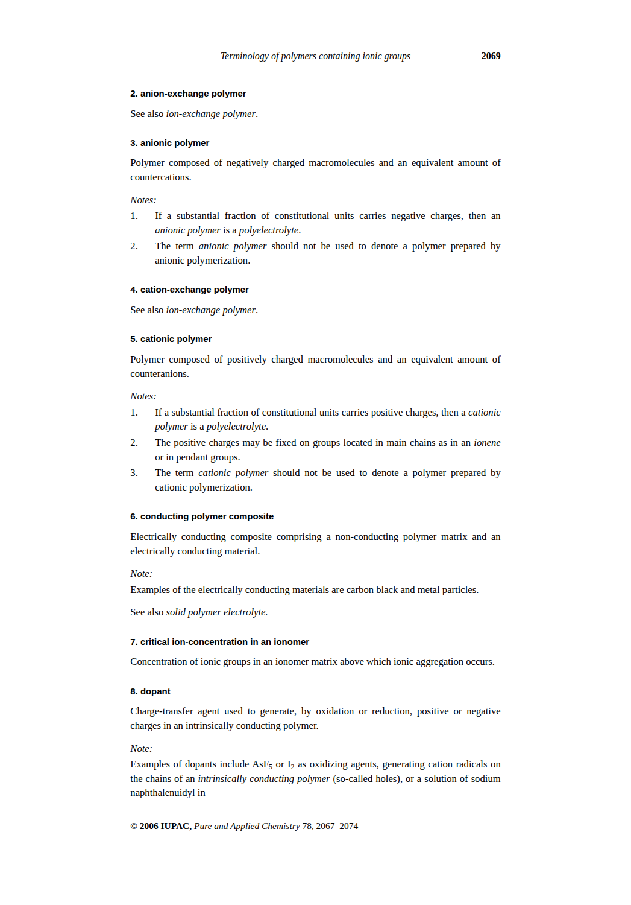Terminology of polymers containing ionic groups 2069
2. anion-exchange polymer
See also ion-exchange polymer.
3. anionic polymer
Polymer composed of negatively charged macromolecules and an equivalent amount of countercations.
Notes:
If a substantial fraction of constitutional units carries negative charges, then an anionic polymer is a polyelectrolyte.
The term anionic polymer should not be used to denote a polymer prepared by anionic polymerization.
4. cation-exchange polymer
See also ion-exchange polymer.
5. cationic polymer
Polymer composed of positively charged macromolecules and an equivalent amount of counteranions.
Notes:
If a substantial fraction of constitutional units carries positive charges, then a cationic polymer is a polyelectrolyte.
The positive charges may be fixed on groups located in main chains as in an ionene or in pendant groups.
The term cationic polymer should not be used to denote a polymer prepared by cationic polymerization.
6. conducting polymer composite
Electrically conducting composite comprising a non-conducting polymer matrix and an electrically conducting material.
Note:
Examples of the electrically conducting materials are carbon black and metal particles.
See also solid polymer electrolyte.
7. critical ion-concentration in an ionomer
Concentration of ionic groups in an ionomer matrix above which ionic aggregation occurs.
8. dopant
Charge-transfer agent used to generate, by oxidation or reduction, positive or negative charges in an intrinsically conducting polymer.
Note:
Examples of dopants include AsF5 or I2 as oxidizing agents, generating cation radicals on the chains of an intrinsically conducting polymer (so-called holes), or a solution of sodium naphthalenuidyl in
© 2006 IUPAC, Pure and Applied Chemistry 78, 2067–2074